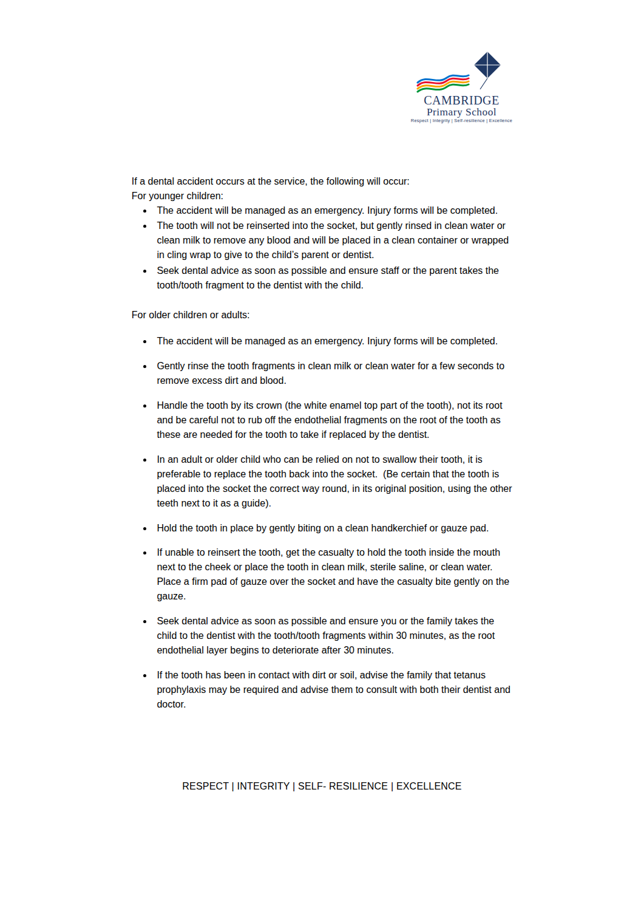CAMBRIDGEPrimary School
Respect | Integrity | Self-resilience | Excellence
If a dental accident occurs at the service, the following will occur:
For younger children:
The accident will be managed as an emergency. Injury forms will be completed.
The tooth will not be reinserted into the socket, but gently rinsed in clean water or clean milk to remove any blood and will be placed in a clean container or wrapped in cling wrap to give to the child’s parent or dentist.
Seek dental advice as soon as possible and ensure staff or the parent takes the tooth/tooth fragment to the dentist with the child.
For older children or adults:
The accident will be managed as an emergency. Injury forms will be completed.
Gently rinse the tooth fragments in clean milk or clean water for a few seconds to remove excess dirt and blood.
Handle the tooth by its crown (the white enamel top part of the tooth), not its root and be careful not to rub off the endothelial fragments on the root of the tooth as these are needed for the tooth to take if replaced by the dentist.
In an adult or older child who can be relied on not to swallow their tooth, it is preferable to replace the tooth back into the socket. (Be certain that the tooth is placed into the socket the correct way round, in its original position, using the other teeth next to it as a guide).
Hold the tooth in place by gently biting on a clean handkerchief or gauze pad.
If unable to reinsert the tooth, get the casualty to hold the tooth inside the mouth next to the cheek or place the tooth in clean milk, sterile saline, or clean water. Place a firm pad of gauze over the socket and have the casualty bite gently on the gauze.
Seek dental advice as soon as possible and ensure you or the family takes the child to the dentist with the tooth/tooth fragments within 30 minutes, as the root endothelial layer begins to deteriorate after 30 minutes.
If the tooth has been in contact with dirt or soil, advise the family that tetanus prophylaxis may be required and advise them to consult with both their dentist and doctor.
RESPECT | INTEGRITY | SELF- RESILIENCE | EXCELLENCE